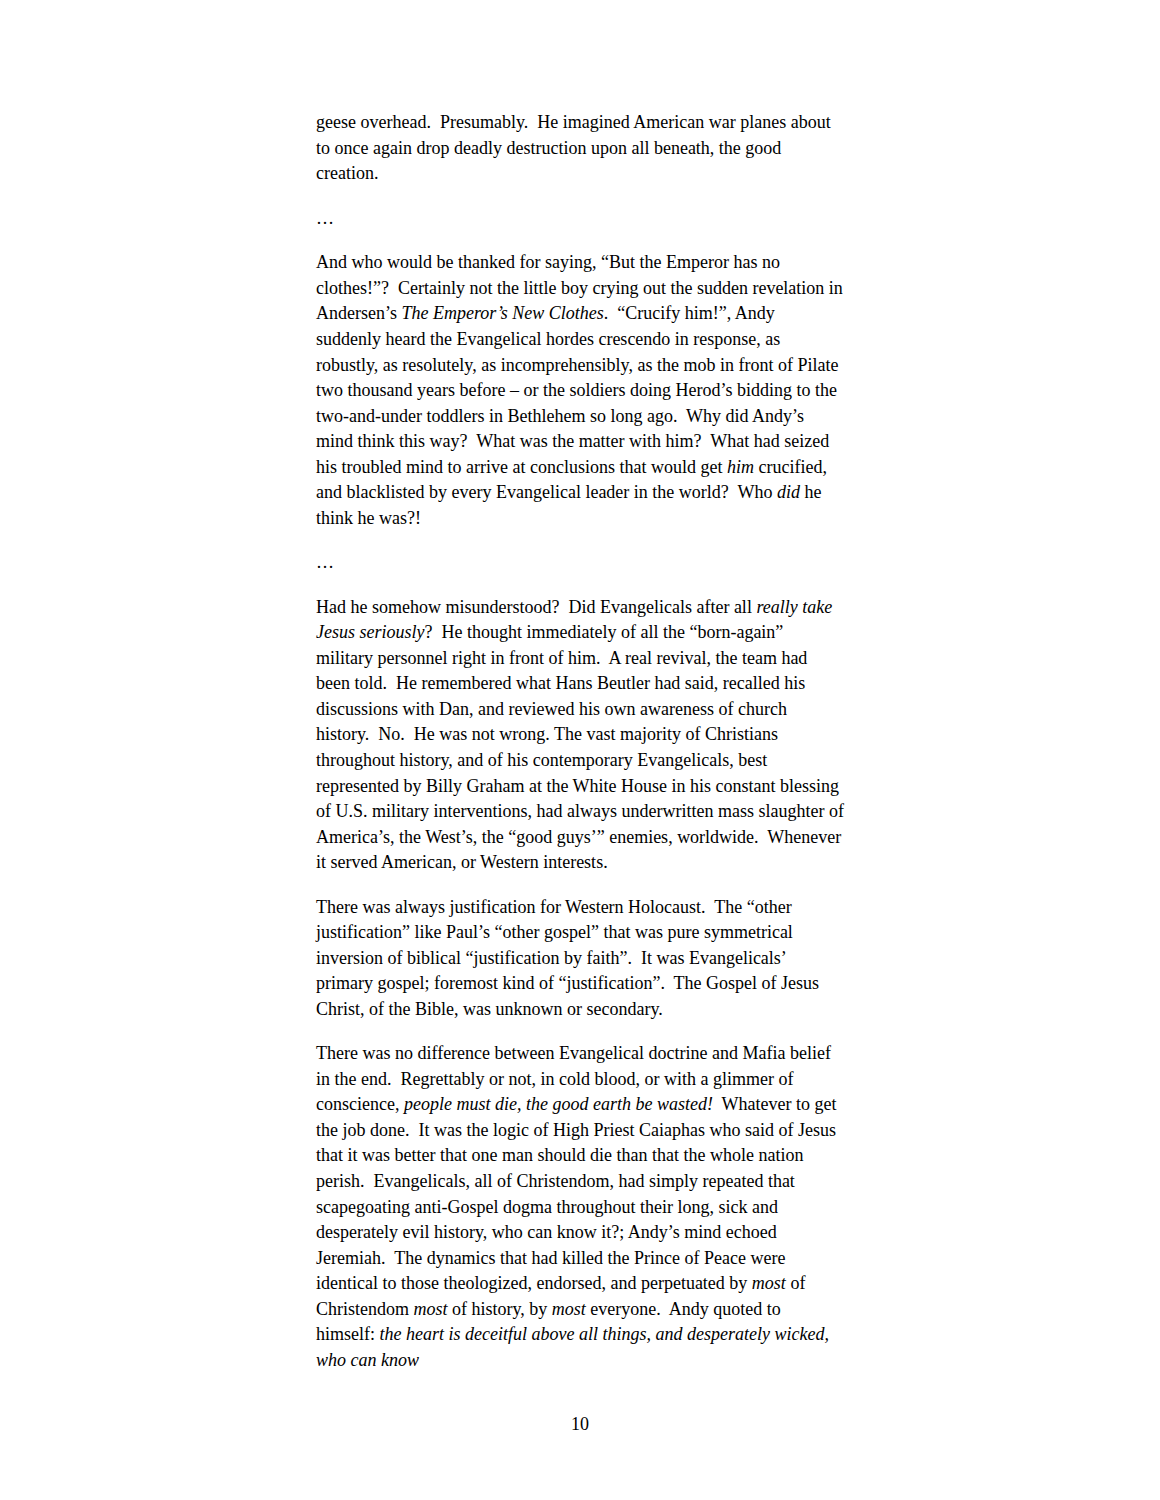geese overhead. Presumably. He imagined American war planes about to once again drop deadly destruction upon all beneath, the good creation.
…
And who would be thanked for saying, “But the Emperor has no clothes!”? Certainly not the little boy crying out the sudden revelation in Andersen’s The Emperor’s New Clothes. “Crucify him!”, Andy suddenly heard the Evangelical hordes crescendo in response, as robustly, as resolutely, as incomprehensibly, as the mob in front of Pilate two thousand years before – or the soldiers doing Herod’s bidding to the two-and-under toddlers in Bethlehem so long ago. Why did Andy’s mind think this way? What was the matter with him? What had seized his troubled mind to arrive at conclusions that would get him crucified, and blacklisted by every Evangelical leader in the world? Who did he think he was?!
…
Had he somehow misunderstood? Did Evangelicals after all really take Jesus seriously? He thought immediately of all the “born-again” military personnel right in front of him. A real revival, the team had been told. He remembered what Hans Beutler had said, recalled his discussions with Dan, and reviewed his own awareness of church history. No. He was not wrong. The vast majority of Christians throughout history, and of his contemporary Evangelicals, best represented by Billy Graham at the White House in his constant blessing of U.S. military interventions, had always underwritten mass slaughter of America’s, the West’s, the “good guys’” enemies, worldwide. Whenever it served American, or Western interests.
There was always justification for Western Holocaust. The “other justification” like Paul’s “other gospel” that was pure symmetrical inversion of biblical “justification by faith”. It was Evangelicals’ primary gospel; foremost kind of “justification”. The Gospel of Jesus Christ, of the Bible, was unknown or secondary.
There was no difference between Evangelical doctrine and Mafia belief in the end. Regrettably or not, in cold blood, or with a glimmer of conscience, people must die, the good earth be wasted! Whatever to get the job done. It was the logic of High Priest Caiaphas who said of Jesus that it was better that one man should die than that the whole nation perish. Evangelicals, all of Christendom, had simply repeated that scapegoating anti-Gospel dogma throughout their long, sick and desperately evil history, who can know it?; Andy’s mind echoed Jeremiah. The dynamics that had killed the Prince of Peace were identical to those theologized, endorsed, and perpetuated by most of Christendom most of history, by most everyone. Andy quoted to himself: the heart is deceitful above all things, and desperately wicked, who can know
10